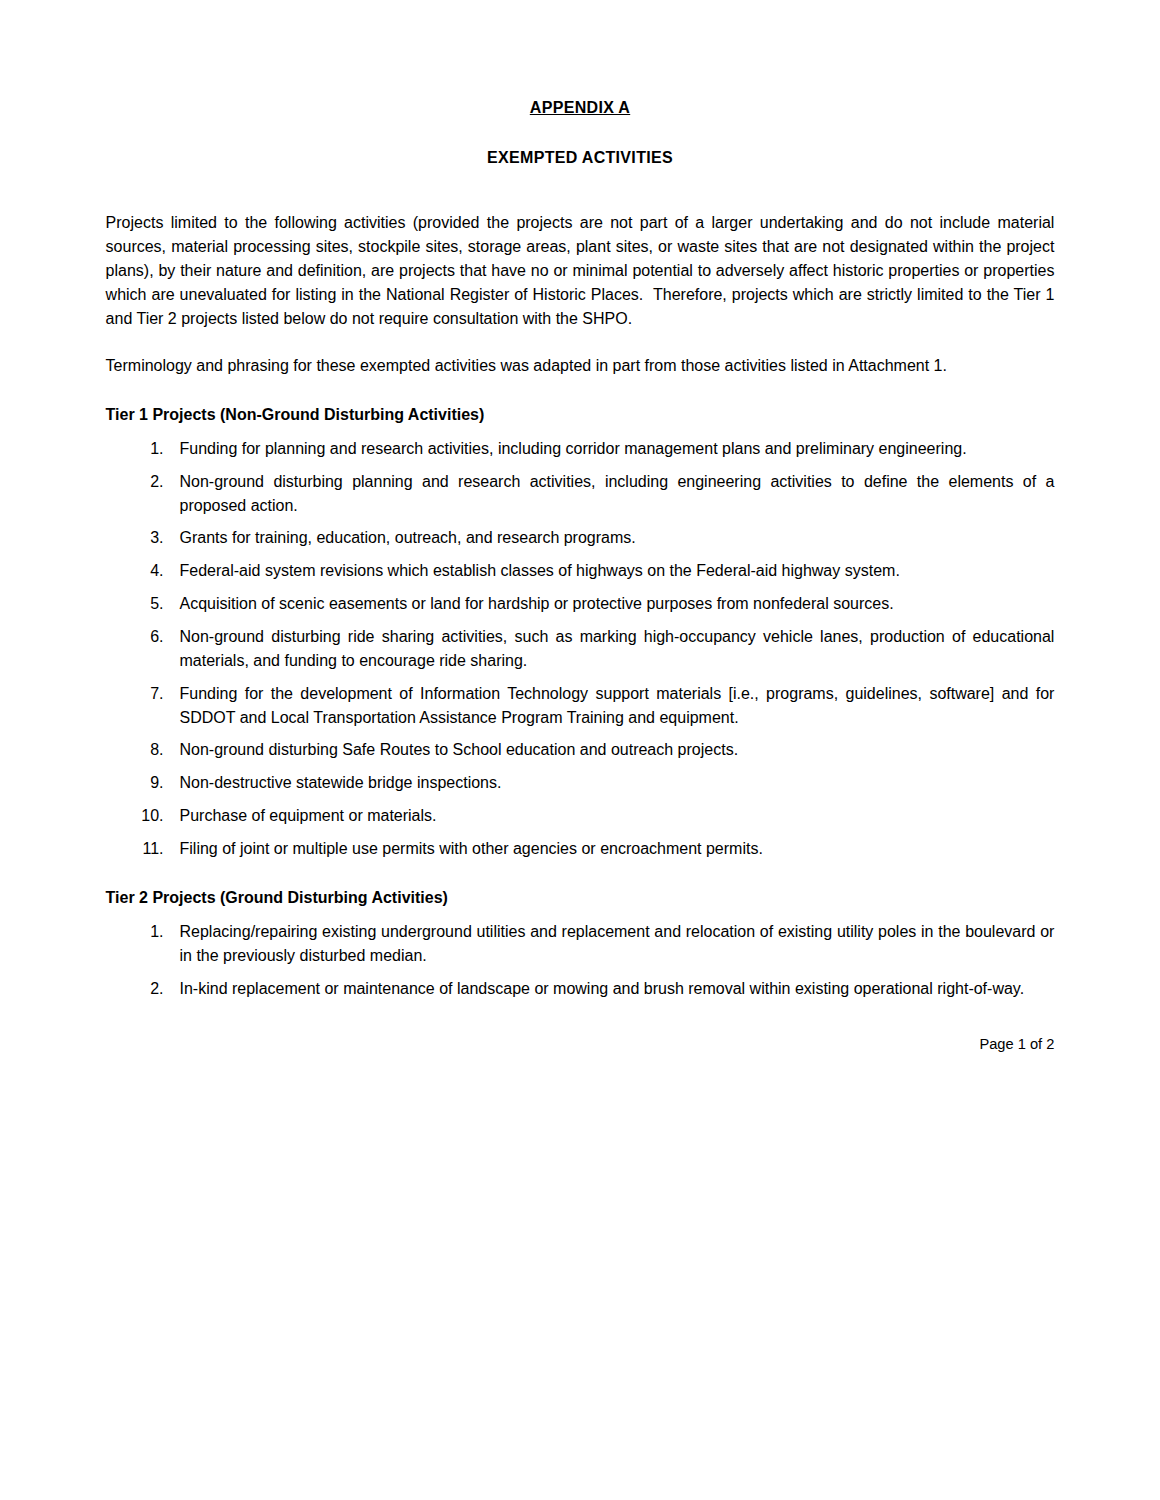APPENDIX A
EXEMPTED ACTIVITIES
Projects limited to the following activities (provided the projects are not part of a larger undertaking and do not include material sources, material processing sites, stockpile sites, storage areas, plant sites, or waste sites that are not designated within the project plans), by their nature and definition, are projects that have no or minimal potential to adversely affect historic properties or properties which are unevaluated for listing in the National Register of Historic Places. Therefore, projects which are strictly limited to the Tier 1 and Tier 2 projects listed below do not require consultation with the SHPO.
Terminology and phrasing for these exempted activities was adapted in part from those activities listed in Attachment 1.
Tier 1 Projects (Non-Ground Disturbing Activities)
Funding for planning and research activities, including corridor management plans and preliminary engineering.
Non-ground disturbing planning and research activities, including engineering activities to define the elements of a proposed action.
Grants for training, education, outreach, and research programs.
Federal-aid system revisions which establish classes of highways on the Federal-aid highway system.
Acquisition of scenic easements or land for hardship or protective purposes from nonfederal sources.
Non-ground disturbing ride sharing activities, such as marking high-occupancy vehicle lanes, production of educational materials, and funding to encourage ride sharing.
Funding for the development of Information Technology support materials [i.e., programs, guidelines, software] and for SDDOT and Local Transportation Assistance Program Training and equipment.
Non-ground disturbing Safe Routes to School education and outreach projects.
Non-destructive statewide bridge inspections.
Purchase of equipment or materials.
Filing of joint or multiple use permits with other agencies or encroachment permits.
Tier 2 Projects (Ground Disturbing Activities)
Replacing/repairing existing underground utilities and replacement and relocation of existing utility poles in the boulevard or in the previously disturbed median.
In-kind replacement or maintenance of landscape or mowing and brush removal within existing operational right-of-way.
Page 1 of 2